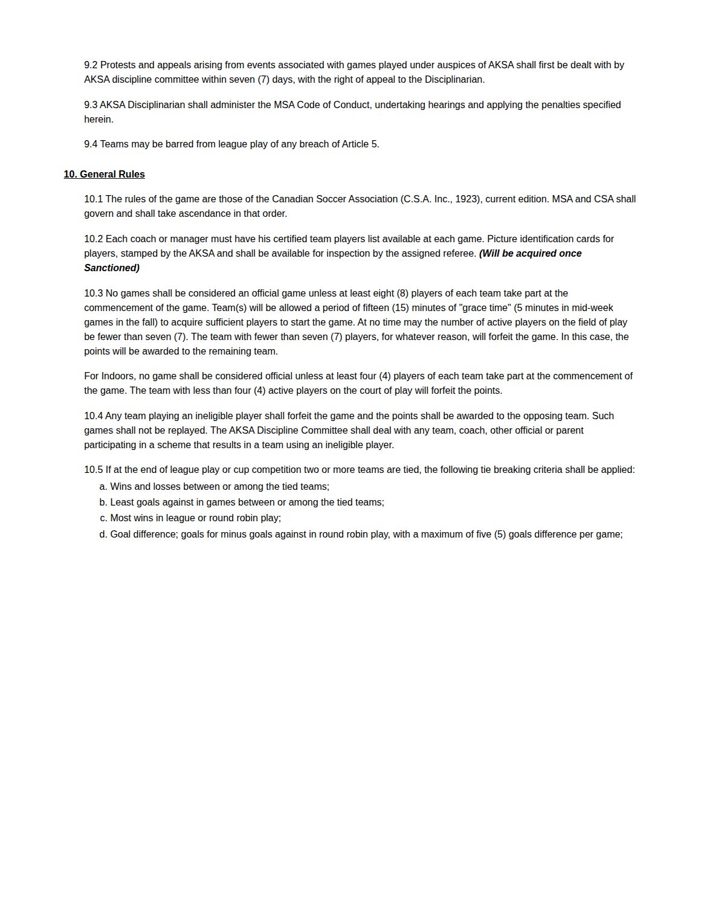9.2 Protests and appeals arising from events associated with games played under auspices of AKSA shall first be dealt with by AKSA discipline committee within seven (7) days, with the right of appeal to the Disciplinarian.
9.3 AKSA Disciplinarian shall administer the MSA Code of Conduct, undertaking hearings and applying the penalties specified herein.
9.4 Teams may be barred from league play of any breach of Article 5.
10. General Rules
10.1 The rules of the game are those of the Canadian Soccer Association (C.S.A. Inc., 1923), current edition. MSA and CSA shall govern and shall take ascendance in that order.
10.2 Each coach or manager must have his certified team players list available at each game. Picture identification cards for players, stamped by the AKSA and shall be available for inspection by the assigned referee. (Will be acquired once Sanctioned)
10.3 No games shall be considered an official game unless at least eight (8) players of each team take part at the commencement of the game. Team(s) will be allowed a period of fifteen (15) minutes of "grace time" (5 minutes in mid-week games in the fall) to acquire sufficient players to start the game. At no time may the number of active players on the field of play be fewer than seven (7). The team with fewer than seven (7) players, for whatever reason, will forfeit the game. In this case, the points will be awarded to the remaining team.
For Indoors, no game shall be considered official unless at least four (4) players of each team take part at the commencement of the game. The team with less than four (4) active players on the court of play will forfeit the points.
10.4 Any team playing an ineligible player shall forfeit the game and the points shall be awarded to the opposing team. Such games shall not be replayed. The AKSA Discipline Committee shall deal with any team, coach, other official or parent participating in a scheme that results in a team using an ineligible player.
10.5 If at the end of league play or cup competition two or more teams are tied, the following tie breaking criteria shall be applied:
Wins and losses between or among the tied teams;
Least goals against in games between or among the tied teams;
Most wins in league or round robin play;
Goal difference; goals for minus goals against in round robin play, with a maximum of five (5) goals difference per game;